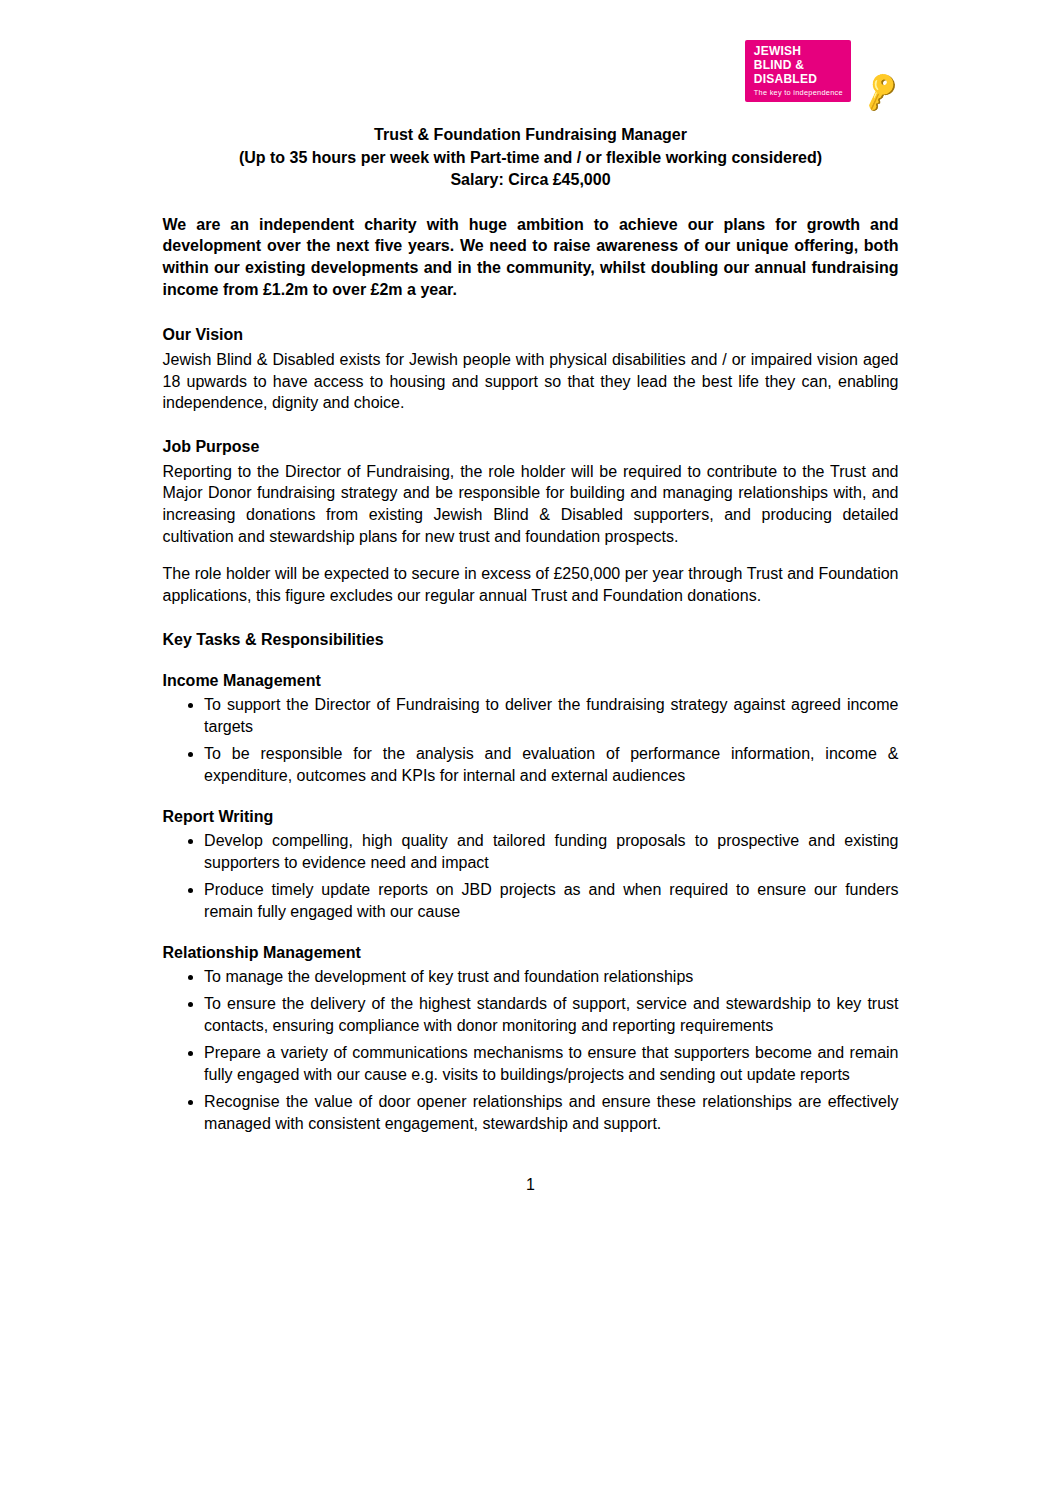JEWISH
BLIND &
DISABLEDThe key to independence🔑
Trust & Foundation Fundraising Manager (Up to 35 hours per week with Part-time and / or flexible working considered) Salary: Circa £45,000
We are an independent charity with huge ambition to achieve our plans for growth and development over the next five years. We need to raise awareness of our unique offering, both within our existing developments and in the community, whilst doubling our annual fundraising income from £1.2m to over £2m a year.
Our Vision
Jewish Blind & Disabled exists for Jewish people with physical disabilities and / or impaired vision aged 18 upwards to have access to housing and support so that they lead the best life they can, enabling independence, dignity and choice.
Job Purpose
Reporting to the Director of Fundraising, the role holder will be required to contribute to the Trust and Major Donor fundraising strategy and be responsible for building and managing relationships with, and increasing donations from existing Jewish Blind & Disabled supporters, and producing detailed cultivation and stewardship plans for new trust and foundation prospects.
The role holder will be expected to secure in excess of £250,000 per year through Trust and Foundation applications, this figure excludes our regular annual Trust and Foundation donations.
Key Tasks & Responsibilities
Income Management
To support the Director of Fundraising to deliver the fundraising strategy against agreed income targets
To be responsible for the analysis and evaluation of performance information, income & expenditure, outcomes and KPIs for internal and external audiences
Report Writing
Develop compelling, high quality and tailored funding proposals to prospective and existing supporters to evidence need and impact
Produce timely update reports on JBD projects as and when required to ensure our funders remain fully engaged with our cause
Relationship Management
To manage the development of key trust and foundation relationships
To ensure the delivery of the highest standards of support, service and stewardship to key trust contacts, ensuring compliance with donor monitoring and reporting requirements
Prepare a variety of communications mechanisms to ensure that supporters become and remain fully engaged with our cause e.g. visits to buildings/projects and sending out update reports
Recognise the value of door opener relationships and ensure these relationships are effectively managed with consistent engagement, stewardship and support.
1